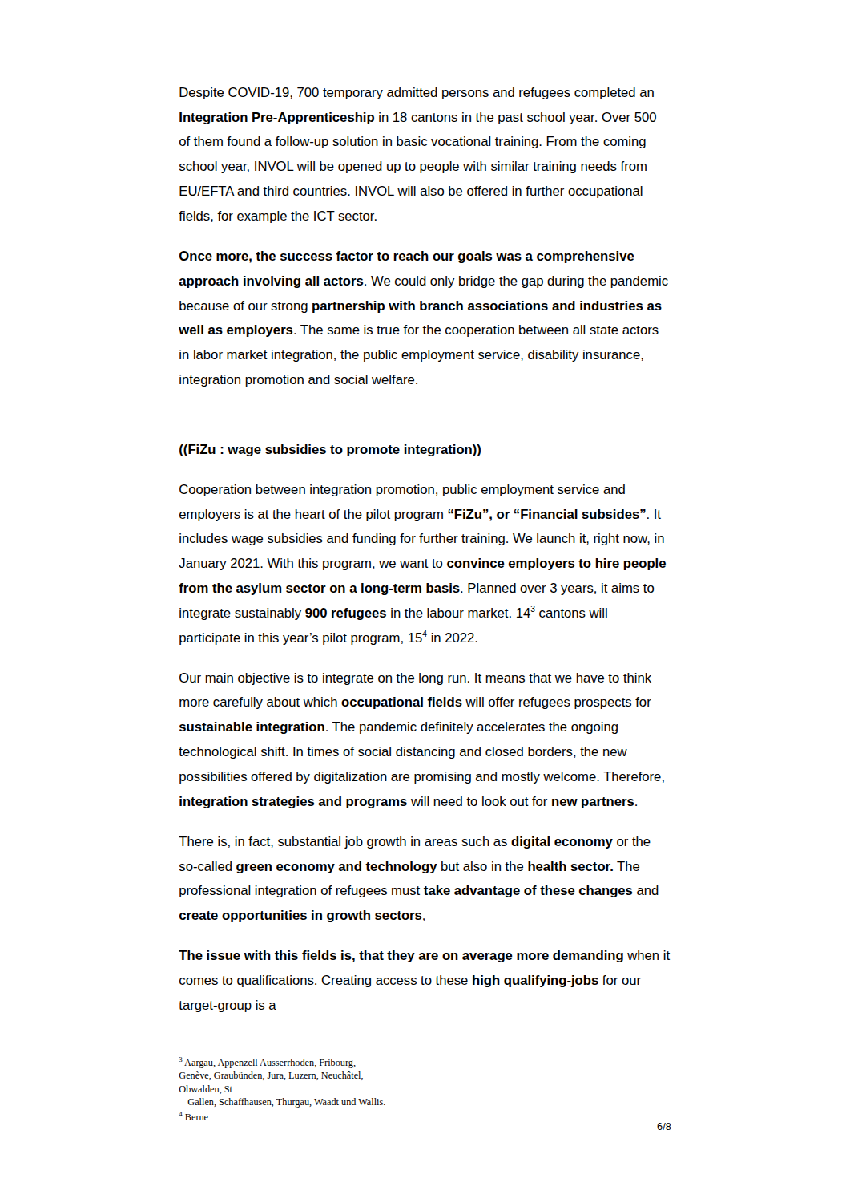Despite COVID-19, 700 temporary admitted persons and refugees completed an Integration Pre-Apprenticeship in 18 cantons in the past school year. Over 500 of them found a follow-up solution in basic vocational training. From the coming school year, INVOL will be opened up to people with similar training needs from EU/EFTA and third countries. INVOL will also be offered in further occupational fields, for example the ICT sector.
Once more, the success factor to reach our goals was a comprehensive approach involving all actors. We could only bridge the gap during the pandemic because of our strong partnership with branch associations and industries as well as employers. The same is true for the cooperation between all state actors in labor market integration, the public employment service, disability insurance, integration promotion and social welfare.
((FiZu : wage subsidies to promote integration))
Cooperation between integration promotion, public employment service and employers is at the heart of the pilot program “FiZu”, or “Financial subsides”. It includes wage subsidies and funding for further training. We launch it, right now, in January 2021. With this program, we want to convince employers to hire people from the asylum sector on a long-term basis. Planned over 3 years, it aims to integrate sustainably 900 refugees in the labour market. 143 cantons will participate in this year’s pilot program, 154 in 2022.
Our main objective is to integrate on the long run. It means that we have to think more carefully about which occupational fields will offer refugees prospects for sustainable integration. The pandemic definitely accelerates the ongoing technological shift. In times of social distancing and closed borders, the new possibilities offered by digitalization are promising and mostly welcome. Therefore, integration strategies and programs will need to look out for new partners.
There is, in fact, substantial job growth in areas such as digital economy or the so-called green economy and technology but also in the health sector. The professional integration of refugees must take advantage of these changes and create opportunities in growth sectors,
The issue with this fields is, that they are on average more demanding when it comes to qualifications. Creating access to these high qualifying-jobs for our target-group is a
3 Aargau, Appenzell Ausserrhoden, Fribourg, Genève, Graubünden, Jura, Luzern, Neuchâtel, Obwalden, St Gallen, Schaffhausen, Thurgau, Waadt und Wallis.
4 Berne
6/8